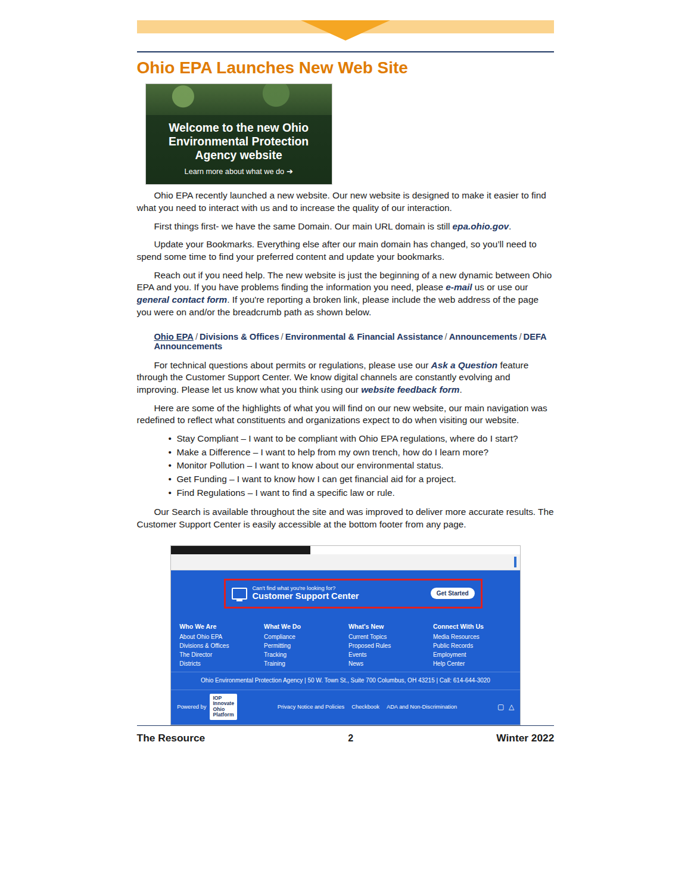Ohio EPA Launches New Web Site
Welcome to the new Ohio Environmental Protection Agency website Learn more about what we do ➔
Ohio EPA recently launched a new website. Our new website is designed to make it easier to find what you need to interact with us and to increase the quality of our interaction.
First things first- we have the same Domain. Our main URL domain is still epa.ohio.gov.
Update your Bookmarks. Everything else after our main domain has changed, so you’ll need to spend some time to find your preferred content and update your bookmarks.
Reach out if you need help. The new website is just the beginning of a new dynamic between Ohio EPA and you. If you have problems finding the information you need, please e-mail us or use our general contact form. If you're reporting a broken link, please include the web address of the page you were on and/or the breadcrumb path as shown below.
Ohio EPA/Divisions & Offices/Environmental & Financial Assistance/Announcements/DEFA Announcements
For technical questions about permits or regulations, please use our Ask a Question feature through the Customer Support Center. We know digital channels are constantly evolving and improving. Please let us know what you think using our website feedback form.
Here are some of the highlights of what you will find on our new website, our main navigation was redefined to reflect what constituents and organizations expect to do when visiting our website.
Stay Compliant – I want to be compliant with Ohio EPA regulations, where do I start?
Make a Difference – I want to help from my own trench, how do I learn more?
Monitor Pollution – I want to know about our environmental status.
Get Funding – I want to know how I can get financial aid for a project.
Find Regulations – I want to find a specific law or rule.
Our Search is available throughout the site and was improved to deliver more accurate results. The Customer Support Center is easily accessible at the bottom footer from any page.
Can't find what you're looking for? Customer Support Center
Get Started
Who We Are
About Ohio EPA
Divisions & Offices
The Director
Districts
What We Do
Compliance
Permitting
Tracking
Training
What's New
Current Topics
Proposed Rules
Events
News
Connect With Us
Media Resources
Public Records
Employment
Help Center
Ohio Environmental Protection Agency | 50 W. Town St., Suite 700 Columbus, OH 43215 | Call: 614-644-3020
Powered by IOP
Innovate
Ohio
Platform
Privacy Notice and Policies Checkbook ADA and Non-Discrimination
▢ △
The Resource
2
Winter 2022